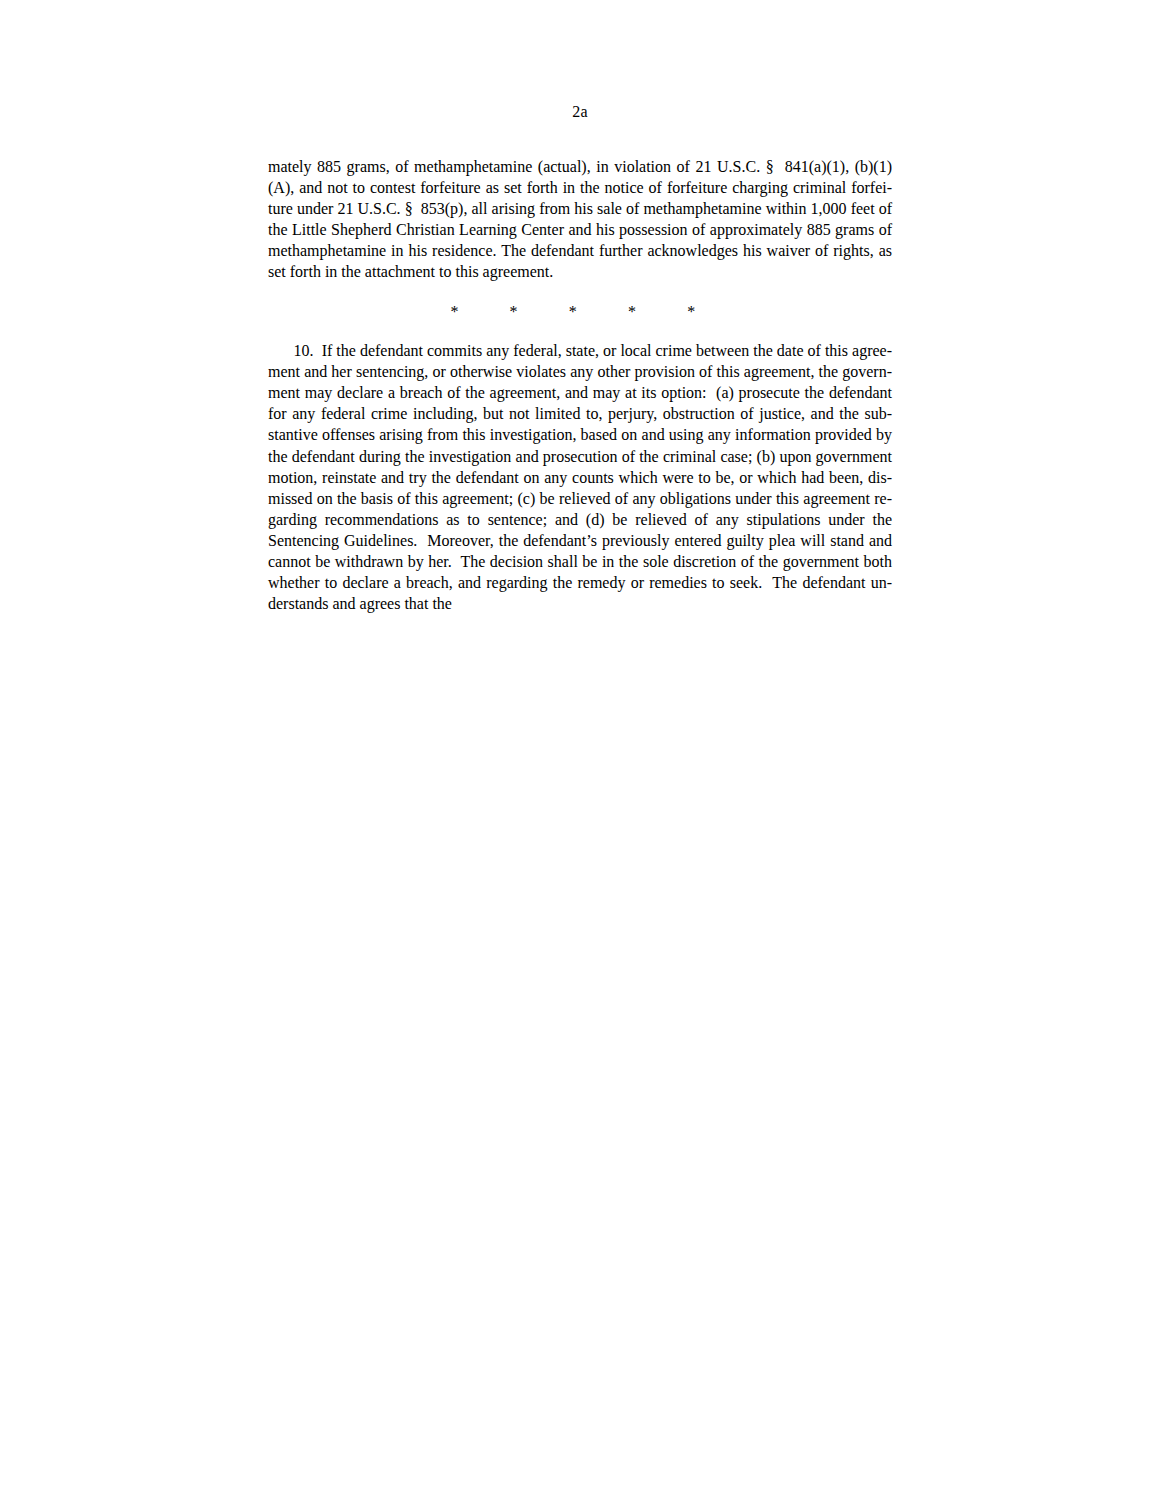2a
mately 885 grams, of methamphetamine (actual), in violation of 21 U.S.C. § 841(a)(1), (b)(1)(A), and not to contest forfeiture as set forth in the notice of forfeiture charging criminal forfeiture under 21 U.S.C. § 853(p), all arising from his sale of methamphetamine within 1,000 feet of the Little Shepherd Christian Learning Center and his possession of approximately 885 grams of methamphetamine in his residence. The defendant further acknowledges his waiver of rights, as set forth in the attachment to this agreement.
* * * * *
10. If the defendant commits any federal, state, or local crime between the date of this agreement and her sentencing, or otherwise violates any other provision of this agreement, the government may declare a breach of the agreement, and may at its option: (a) prosecute the defendant for any federal crime including, but not limited to, perjury, obstruction of justice, and the substantive offenses arising from this investigation, based on and using any information provided by the defendant during the investigation and prosecution of the criminal case; (b) upon government motion, reinstate and try the defendant on any counts which were to be, or which had been, dismissed on the basis of this agreement; (c) be relieved of any obligations under this agreement regarding recommendations as to sentence; and (d) be relieved of any stipulations under the Sentencing Guidelines. Moreover, the defendant’s previously entered guilty plea will stand and cannot be withdrawn by her. The decision shall be in the sole discretion of the government both whether to declare a breach, and regarding the remedy or remedies to seek. The defendant understands and agrees that the